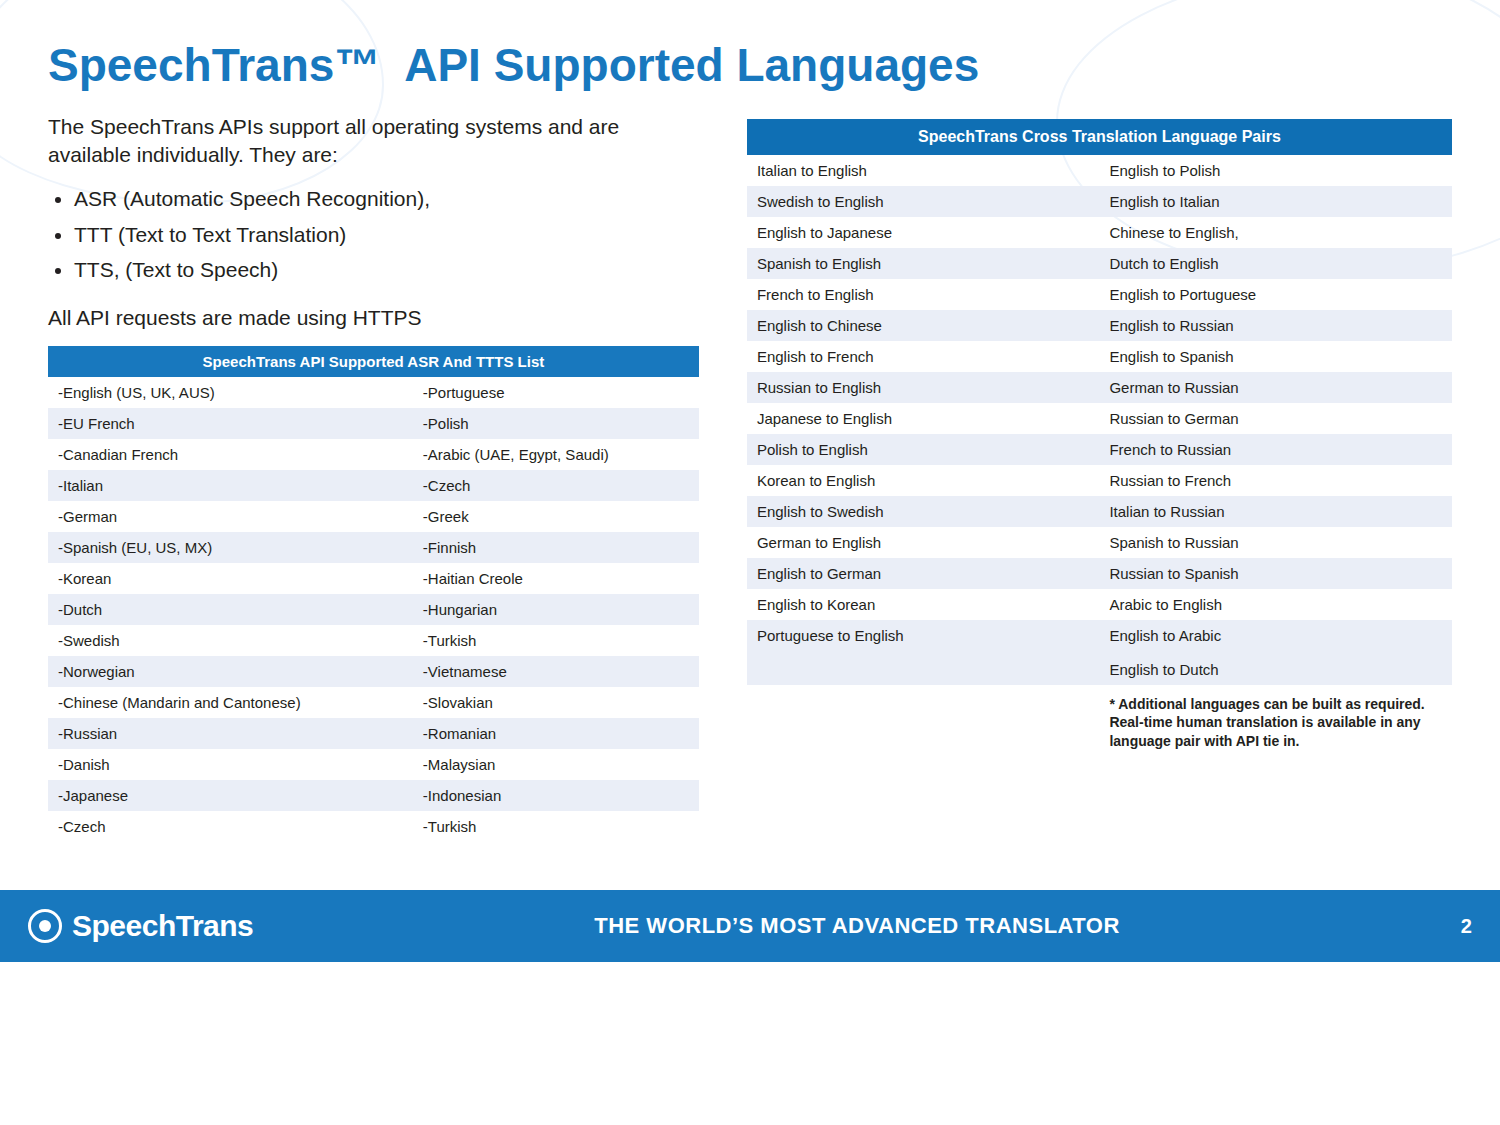SpeechTrans™ API Supported Languages
The SpeechTrans APIs support all operating systems and are available individually. They are:
ASR (Automatic Speech Recognition),
TTT (Text to Text Translation)
TTS, (Text to Speech)
All API requests are made using HTTPS
SpeechTrans API Supported ASR And TTTS List
| -English (US, UK, AUS) | -Portuguese |
| -EU French | -Polish |
| -Canadian French | -Arabic (UAE, Egypt, Saudi) |
| -Italian | -Czech |
| -German | -Greek |
| -Spanish (EU, US, MX) | -Finnish |
| -Korean | -Haitian Creole |
| -Dutch | -Hungarian |
| -Swedish | -Turkish |
| -Norwegian | -Vietnamese |
| -Chinese (Mandarin and Cantonese) | -Slovakian |
| -Russian | -Romanian |
| -Danish | -Malaysian |
| -Japanese | -Indonesian |
| -Czech | -Turkish |
SpeechTrans Cross Translation Language Pairs
| Italian to English | English to Polish |
| Swedish to English | English to Italian |
| English to Japanese | Chinese to English, |
| Spanish to English | Dutch to English |
| French to English | English to Portuguese |
| English to Chinese | English to Russian |
| English to French | English to Spanish |
| Russian to English | German to Russian |
| Japanese to English | Russian to German |
| Polish to English | French to Russian |
| Korean to English | Russian to French |
| English to Swedish | Italian to Russian |
| German to English | Spanish to Russian |
| English to German | Russian to Spanish |
| English to Korean | Arabic to English |
| Portuguese to English | English to Arabic English to Dutch |
| | * Additional languages can be built as required. Real-time human translation is available in any language pair with API tie in. |
SpeechTrans
The World’s Most Advanced Translator
2